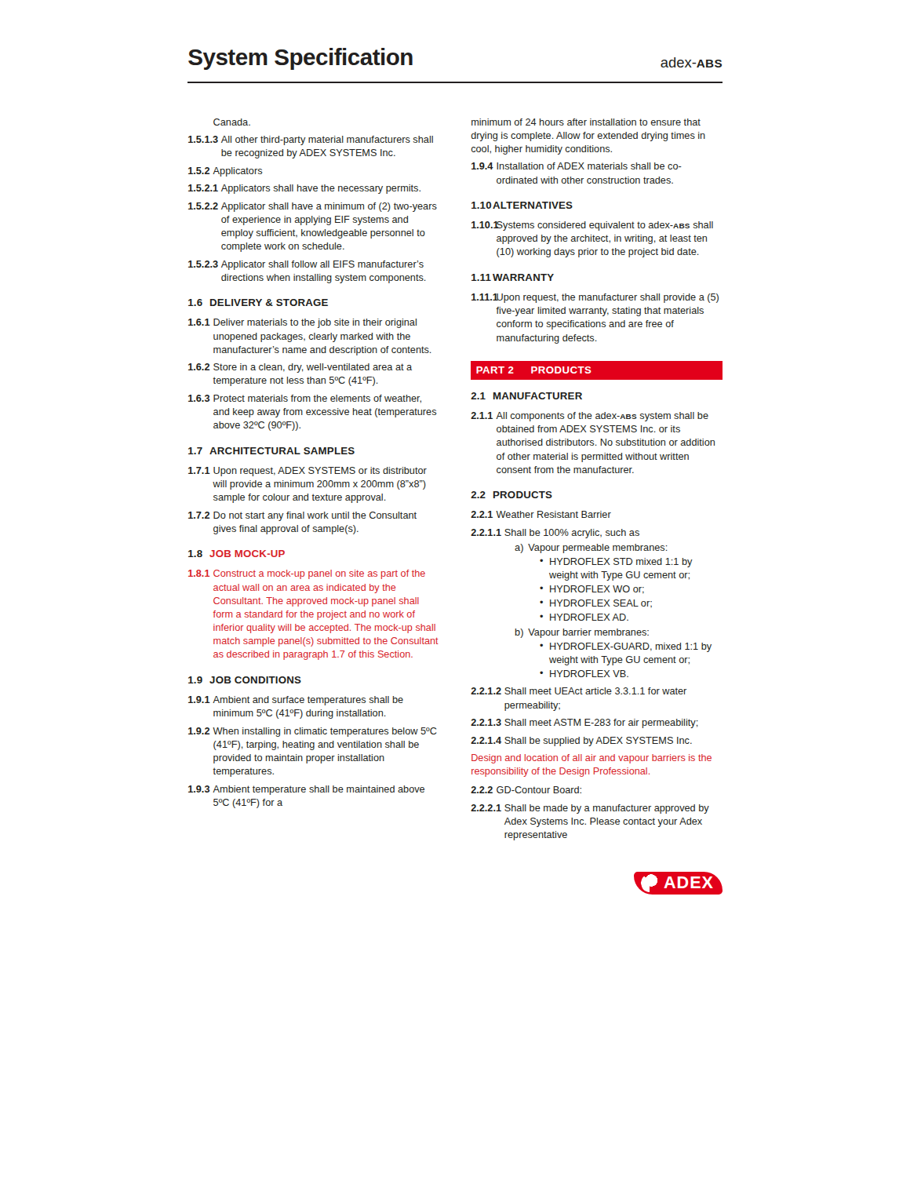System Specification
adex-ABS
Canada.
1.5.1.3 All other third-party material manufacturers shall be recognized by ADEX SYSTEMS Inc.
1.5.2 Applicators
1.5.2.1 Applicators shall have the necessary permits.
1.5.2.2 Applicator shall have a minimum of (2) two-years of experience in applying EIF systems and employ sufficient, knowledgeable personnel to complete work on schedule.
1.5.2.3 Applicator shall follow all EIFS manufacturer’s directions when installing system components.
1.6 DELIVERY & STORAGE
1.6.1 Deliver materials to the job site in their original unopened packages, clearly marked with the manufacturer’s name and description of contents.
1.6.2 Store in a clean, dry, well-ventilated area at a temperature not less than 5ºC (41ºF).
1.6.3 Protect materials from the elements of weather, and keep away from excessive heat (temperatures above 32ºC (90ºF)).
1.7 ARCHITECTURAL SAMPLES
1.7.1 Upon request, ADEX SYSTEMS or its distributor will provide a minimum 200mm x 200mm (8”x8”) sample for colour and texture approval.
1.7.2 Do not start any final work until the Consultant gives final approval of sample(s).
1.8 JOB MOCK-UP
1.8.1 Construct a mock-up panel on site as part of the actual wall on an area as indicated by the Consultant. The approved mock-up panel shall form a standard for the project and no work of inferior quality will be accepted. The mock-up shall match sample panel(s) submitted to the Consultant as described in paragraph 1.7 of this Section.
1.9 JOB CONDITIONS
1.9.1 Ambient and surface temperatures shall be minimum 5ºC (41ºF) during installation.
1.9.2 When installing in climatic temperatures below 5ºC (41ºF), tarping, heating and ventilation shall be provided to maintain proper installation temperatures.
1.9.3 Ambient temperature shall be maintained above 5ºC (41ºF) for a
minimum of 24 hours after installation to ensure that drying is complete. Allow for extended drying times in cool, higher humidity conditions.
1.9.4 Installation of ADEX materials shall be co-ordinated with other construction trades.
1.10 ALTERNATIVES
1.10.1 Systems considered equivalent to adex-ABS shall approved by the architect, in writing, at least ten (10) working days prior to the project bid date.
1.11 WARRANTY
1.11.1 Upon request, the manufacturer shall provide a (5) five-year limited warranty, stating that materials conform to specifications and are free of manufacturing defects.
PART 2 PRODUCTS
2.1 MANUFACTURER
2.1.1 All components of the adex-ABS system shall be obtained from ADEX SYSTEMS Inc. or its authorised distributors. No substitution or addition of other material is permitted without written consent from the manufacturer.
2.2 PRODUCTS
2.2.1 Weather Resistant Barrier
2.2.1.1 Shall be 100% acrylic, such as
a) Vapour permeable membranes:
HYDROFLEX STD mixed 1:1 by weight with Type GU cement or;
HYDROFLEX WO or;
HYDROFLEX SEAL or;
HYDROFLEX AD.
b) Vapour barrier membranes:
HYDROFLEX-GUARD, mixed 1:1 by weight with Type GU cement or;
HYDROFLEX VB.
2.2.1.2 Shall meet UEAct article 3.3.1.1 for water permeability;
2.2.1.3 Shall meet ASTM E-283 for air permeability;
2.2.1.4 Shall be supplied by ADEX SYSTEMS Inc.
Design and location of all air and vapour barriers is the responsibility of the Design Professional.
2.2.2 GD-Contour Board:
2.2.2.1 Shall be made by a manufacturer approved by Adex Systems Inc. Please contact your Adex representative
ADEX